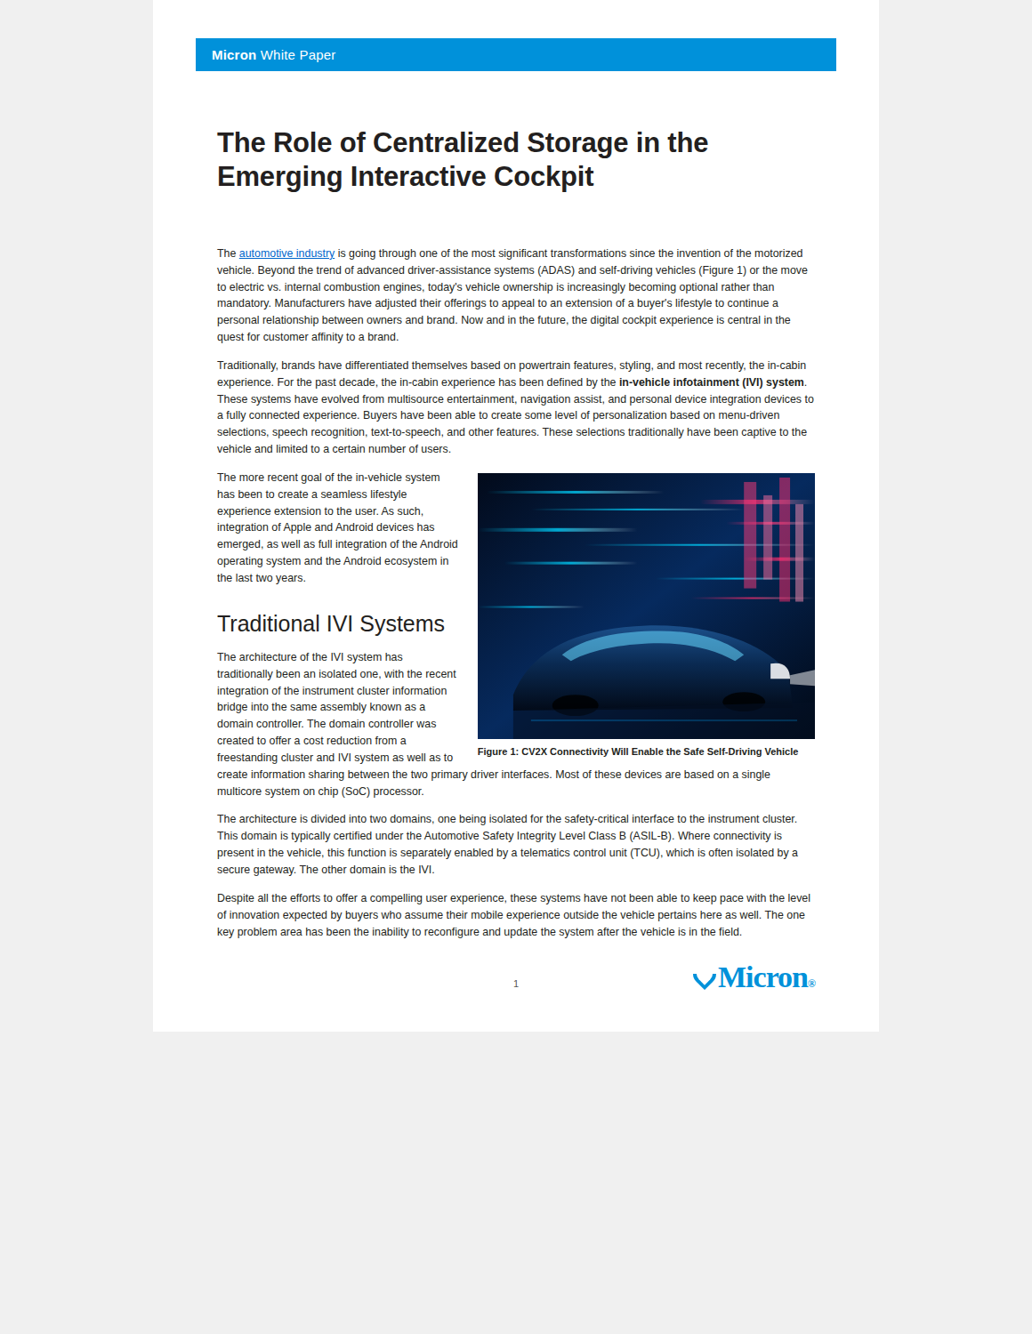Micron White Paper
The Role of Centralized Storage in the
Emerging Interactive Cockpit
The automotive industry is going through one of the most significant transformations since the invention of the motorized vehicle. Beyond the trend of advanced driver-assistance systems (ADAS) and self-driving vehicles (Figure 1) or the move to electric vs. internal combustion engines, today's vehicle ownership is increasingly becoming optional rather than mandatory. Manufacturers have adjusted their offerings to appeal to an extension of a buyer's lifestyle to continue a personal relationship between owners and brand. Now and in the future, the digital cockpit experience is central in the quest for customer affinity to a brand.
Traditionally, brands have differentiated themselves based on powertrain features, styling, and most recently, the in-cabin experience. For the past decade, the in-cabin experience has been defined by the in-vehicle infotainment (IVI) system. These systems have evolved from multisource entertainment, navigation assist, and personal device integration devices to a fully connected experience. Buyers have been able to create some level of personalization based on menu-driven selections, speech recognition, text-to-speech, and other features. These selections traditionally have been captive to the vehicle and limited to a certain number of users.
Figure 1: CV2X Connectivity Will Enable the Safe Self-Driving Vehicle
The more recent goal of the in-vehicle system has been to create a seamless lifestyle experience extension to the user. As such, integration of Apple and Android devices has emerged, as well as full integration of the Android operating system and the Android ecosystem in the last two years.
Traditional IVI Systems
The architecture of the IVI system has traditionally been an isolated one, with the recent integration of the instrument cluster information bridge into the same assembly known as a domain controller. The domain controller was created to offer a cost reduction from a freestanding cluster and IVI system as well as to create information sharing between the two primary driver interfaces. Most of these devices are based on a single multicore system on chip (SoC) processor.
The architecture is divided into two domains, one being isolated for the safety-critical interface to the instrument cluster. This domain is typically certified under the Automotive Safety Integrity Level Class B (ASIL-B). Where connectivity is present in the vehicle, this function is separately enabled by a telematics control unit (TCU), which is often isolated by a secure gateway. The other domain is the IVI.
Despite all the efforts to offer a compelling user experience, these systems have not been able to keep pace with the level of innovation expected by buyers who assume their mobile experience outside the vehicle pertains here as well. The one key problem area has been the inability to reconfigure and update the system after the vehicle is in the field.
1
Micron®